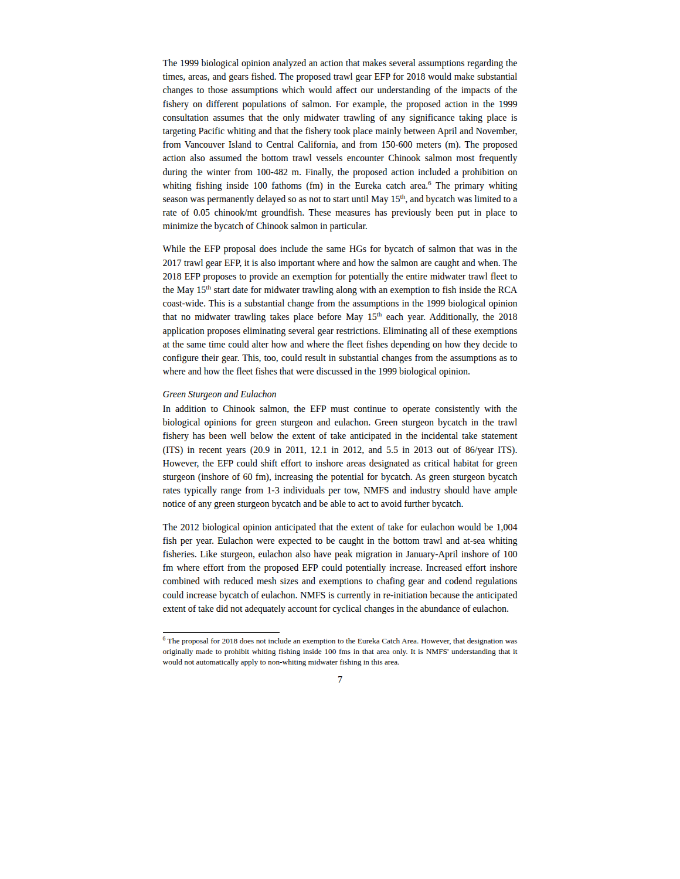The 1999 biological opinion analyzed an action that makes several assumptions regarding the times, areas, and gears fished. The proposed trawl gear EFP for 2018 would make substantial changes to those assumptions which would affect our understanding of the impacts of the fishery on different populations of salmon. For example, the proposed action in the 1999 consultation assumes that the only midwater trawling of any significance taking place is targeting Pacific whiting and that the fishery took place mainly between April and November, from Vancouver Island to Central California, and from 150-600 meters (m). The proposed action also assumed the bottom trawl vessels encounter Chinook salmon most frequently during the winter from 100-482 m. Finally, the proposed action included a prohibition on whiting fishing inside 100 fathoms (fm) in the Eureka catch area.6 The primary whiting season was permanently delayed so as not to start until May 15th, and bycatch was limited to a rate of 0.05 chinook/mt groundfish. These measures has previously been put in place to minimize the bycatch of Chinook salmon in particular.
While the EFP proposal does include the same HGs for bycatch of salmon that was in the 2017 trawl gear EFP, it is also important where and how the salmon are caught and when. The 2018 EFP proposes to provide an exemption for potentially the entire midwater trawl fleet to the May 15th start date for midwater trawling along with an exemption to fish inside the RCA coast-wide. This is a substantial change from the assumptions in the 1999 biological opinion that no midwater trawling takes place before May 15th each year. Additionally, the 2018 application proposes eliminating several gear restrictions. Eliminating all of these exemptions at the same time could alter how and where the fleet fishes depending on how they decide to configure their gear. This, too, could result in substantial changes from the assumptions as to where and how the fleet fishes that were discussed in the 1999 biological opinion.
Green Sturgeon and Eulachon
In addition to Chinook salmon, the EFP must continue to operate consistently with the biological opinions for green sturgeon and eulachon. Green sturgeon bycatch in the trawl fishery has been well below the extent of take anticipated in the incidental take statement (ITS) in recent years (20.9 in 2011, 12.1 in 2012, and 5.5 in 2013 out of 86/year ITS). However, the EFP could shift effort to inshore areas designated as critical habitat for green sturgeon (inshore of 60 fm), increasing the potential for bycatch. As green sturgeon bycatch rates typically range from 1-3 individuals per tow, NMFS and industry should have ample notice of any green sturgeon bycatch and be able to act to avoid further bycatch.
The 2012 biological opinion anticipated that the extent of take for eulachon would be 1,004 fish per year. Eulachon were expected to be caught in the bottom trawl and at-sea whiting fisheries. Like sturgeon, eulachon also have peak migration in January-April inshore of 100 fm where effort from the proposed EFP could potentially increase. Increased effort inshore combined with reduced mesh sizes and exemptions to chafing gear and codend regulations could increase bycatch of eulachon. NMFS is currently in re-initiation because the anticipated extent of take did not adequately account for cyclical changes in the abundance of eulachon.
6 The proposal for 2018 does not include an exemption to the Eureka Catch Area. However, that designation was originally made to prohibit whiting fishing inside 100 fms in that area only. It is NMFS' understanding that it would not automatically apply to non-whiting midwater fishing in this area.
7